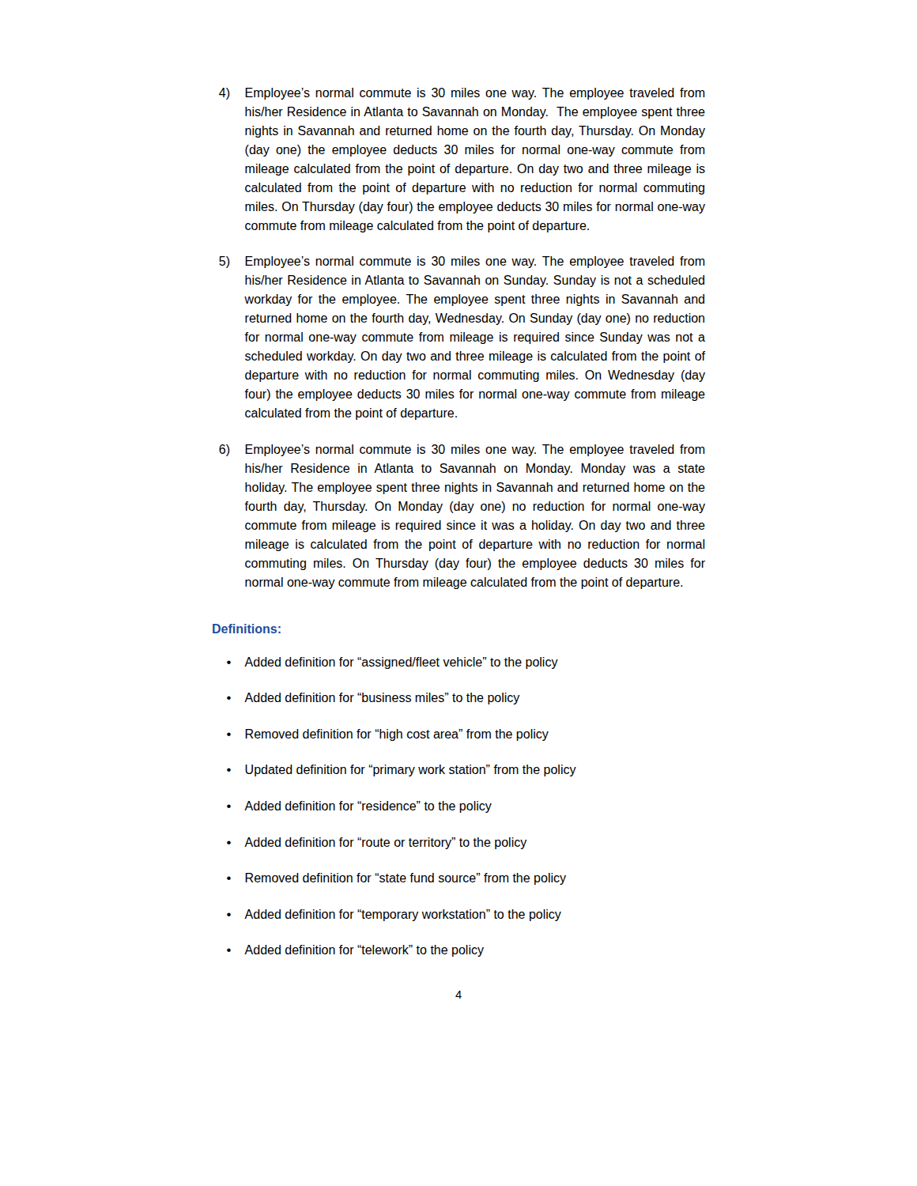Employee’s normal commute is 30 miles one way. The employee traveled from his/her Residence in Atlanta to Savannah on Monday. The employee spent three nights in Savannah and returned home on the fourth day, Thursday. On Monday (day one) the employee deducts 30 miles for normal one-way commute from mileage calculated from the point of departure. On day two and three mileage is calculated from the point of departure with no reduction for normal commuting miles. On Thursday (day four) the employee deducts 30 miles for normal one-way commute from mileage calculated from the point of departure.
Employee’s normal commute is 30 miles one way. The employee traveled from his/her Residence in Atlanta to Savannah on Sunday. Sunday is not a scheduled workday for the employee. The employee spent three nights in Savannah and returned home on the fourth day, Wednesday. On Sunday (day one) no reduction for normal one-way commute from mileage is required since Sunday was not a scheduled workday. On day two and three mileage is calculated from the point of departure with no reduction for normal commuting miles. On Wednesday (day four) the employee deducts 30 miles for normal one-way commute from mileage calculated from the point of departure.
Employee’s normal commute is 30 miles one way. The employee traveled from his/her Residence in Atlanta to Savannah on Monday. Monday was a state holiday. The employee spent three nights in Savannah and returned home on the fourth day, Thursday. On Monday (day one) no reduction for normal one-way commute from mileage is required since it was a holiday. On day two and three mileage is calculated from the point of departure with no reduction for normal commuting miles. On Thursday (day four) the employee deducts 30 miles for normal one-way commute from mileage calculated from the point of departure.
Definitions:
Added definition for “assigned/fleet vehicle” to the policy
Added definition for “business miles” to the policy
Removed definition for “high cost area” from the policy
Updated definition for “primary work station” from the policy
Added definition for “residence” to the policy
Added definition for “route or territory” to the policy
Removed definition for “state fund source” from the policy
Added definition for “temporary workstation” to the policy
Added definition for “telework” to the policy
4